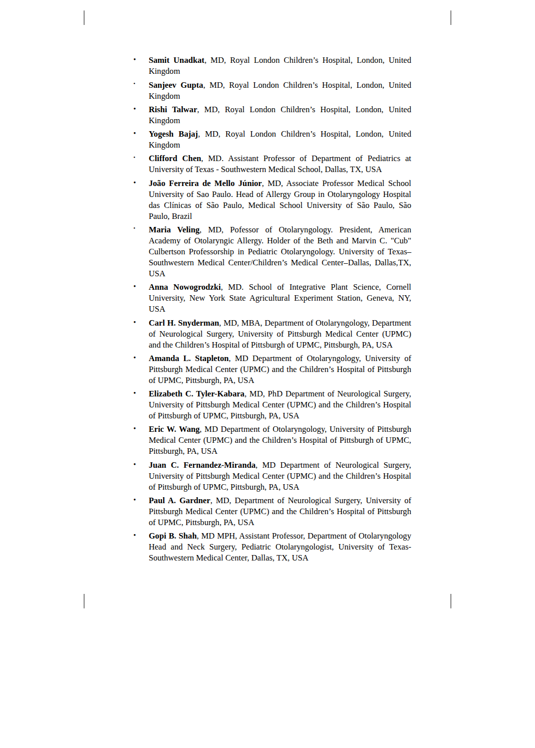•Samit Unadkat, MD, Royal London Children’s Hospital, London, United Kingdom
•Sanjeev Gupta, MD, Royal London Children’s Hospital, London, United Kingdom
•Rishi Talwar, MD, Royal London Children’s Hospital, London, United Kingdom
•Yogesh Bajaj, MD, Royal London Children’s Hospital, London, United Kingdom
•Clifford Chen, MD. Assistant Professor of Department of Pediatrics at University of Texas - Southwestern Medical School, Dallas, TX, USA
•João Ferreira de Mello Júnior, MD, Associate Professor Medical School University of Sao Paulo. Head of Allergy Group in Otolaryngology Hospital das Clínicas of São Paulo, Medical School University of São Paulo, São Paulo, Brazil
•Maria Veling, MD, Pofessor of Otolaryngology. President, American Academy of Otolaryngic Allergy. Holder of the Beth and Marvin C. "Cub" Culbertson Professorship in Pediatric Otolaryngology. University of Texas–Southwestern Medical Center/Children’s Medical Center–Dallas, Dallas,TX, USA
•Anna Nowogrodzki, MD. School of Integrative Plant Science, Cornell University, New York State Agricultural Experiment Station, Geneva, NY, USA
•Carl H. Snyderman, MD, MBA, Department of Otolaryngology, Department of Neurological Surgery, University of Pittsburgh Medical Center (UPMC) and the Children’s Hospital of Pittsburgh of UPMC, Pittsburgh, PA, USA
•Amanda L. Stapleton, MD Department of Otolaryngology, University of Pittsburgh Medical Center (UPMC) and the Children’s Hospital of Pittsburgh of UPMC, Pittsburgh, PA, USA
•Elizabeth C. Tyler-Kabara, MD, PhD Department of Neurological Surgery, University of Pittsburgh Medical Center (UPMC) and the Children’s Hospital of Pittsburgh of UPMC, Pittsburgh, PA, USA
•Eric W. Wang, MD Department of Otolaryngology, University of Pittsburgh Medical Center (UPMC) and the Children’s Hospital of Pittsburgh of UPMC, Pittsburgh, PA, USA
•Juan C. Fernandez-Miranda, MD Department of Neurological Surgery, University of Pittsburgh Medical Center (UPMC) and the Children’s Hospital of Pittsburgh of UPMC, Pittsburgh, PA, USA
•Paul A. Gardner, MD, Department of Neurological Surgery, University of Pittsburgh Medical Center (UPMC) and the Children’s Hospital of Pittsburgh of UPMC, Pittsburgh, PA, USA
•Gopi B. Shah, MD MPH, Assistant Professor, Department of Otolaryngology Head and Neck Surgery, Pediatric Otolaryngologist, University of Texas-Southwestern Medical Center, Dallas, TX, USA